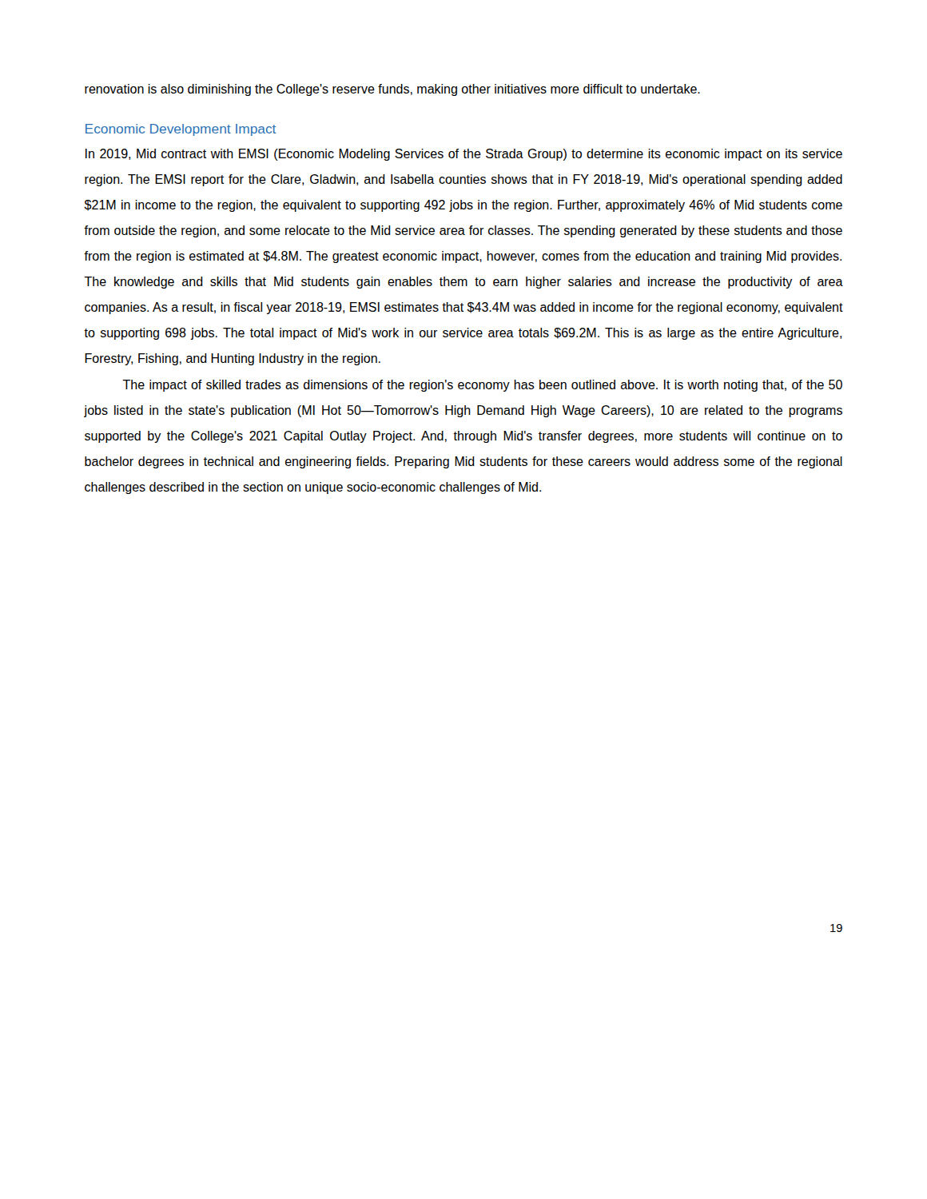renovation is also diminishing the College's reserve funds, making other initiatives more difficult to undertake.
Economic Development Impact
In 2019, Mid contract with EMSI (Economic Modeling Services of the Strada Group) to determine its economic impact on its service region. The EMSI report for the Clare, Gladwin, and Isabella counties shows that in FY 2018-19, Mid's operational spending added $21M in income to the region, the equivalent to supporting 492 jobs in the region. Further, approximately 46% of Mid students come from outside the region, and some relocate to the Mid service area for classes. The spending generated by these students and those from the region is estimated at $4.8M. The greatest economic impact, however, comes from the education and training Mid provides. The knowledge and skills that Mid students gain enables them to earn higher salaries and increase the productivity of area companies. As a result, in fiscal year 2018-19, EMSI estimates that $43.4M was added in income for the regional economy, equivalent to supporting 698 jobs. The total impact of Mid's work in our service area totals $69.2M. This is as large as the entire Agriculture, Forestry, Fishing, and Hunting Industry in the region.
The impact of skilled trades as dimensions of the region's economy has been outlined above. It is worth noting that, of the 50 jobs listed in the state's publication (MI Hot 50—Tomorrow's High Demand High Wage Careers), 10 are related to the programs supported by the College's 2021 Capital Outlay Project. And, through Mid's transfer degrees, more students will continue on to bachelor degrees in technical and engineering fields. Preparing Mid students for these careers would address some of the regional challenges described in the section on unique socio-economic challenges of Mid.
19